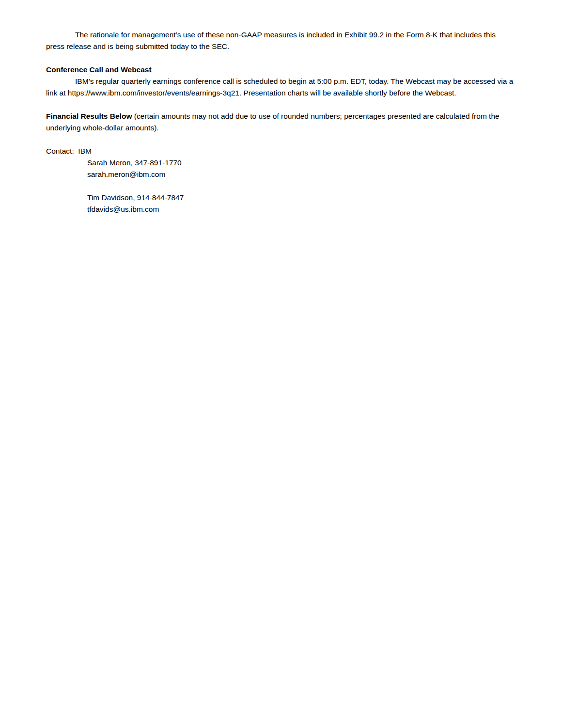The rationale for management’s use of these non-GAAP measures is included in Exhibit 99.2 in the Form 8-K that includes this press release and is being submitted today to the SEC.
Conference Call and Webcast
IBM’s regular quarterly earnings conference call is scheduled to begin at 5:00 p.m. EDT, today. The Webcast may be accessed via a link at https://www.ibm.com/investor/events/earnings-3q21. Presentation charts will be available shortly before the Webcast.
Financial Results Below (certain amounts may not add due to use of rounded numbers; percentages presented are calculated from the underlying whole-dollar amounts).
Contact: IBM
Sarah Meron, 347-891-1770
sarah.meron@ibm.com
Tim Davidson, 914-844-7847
tfdavids@us.ibm.com